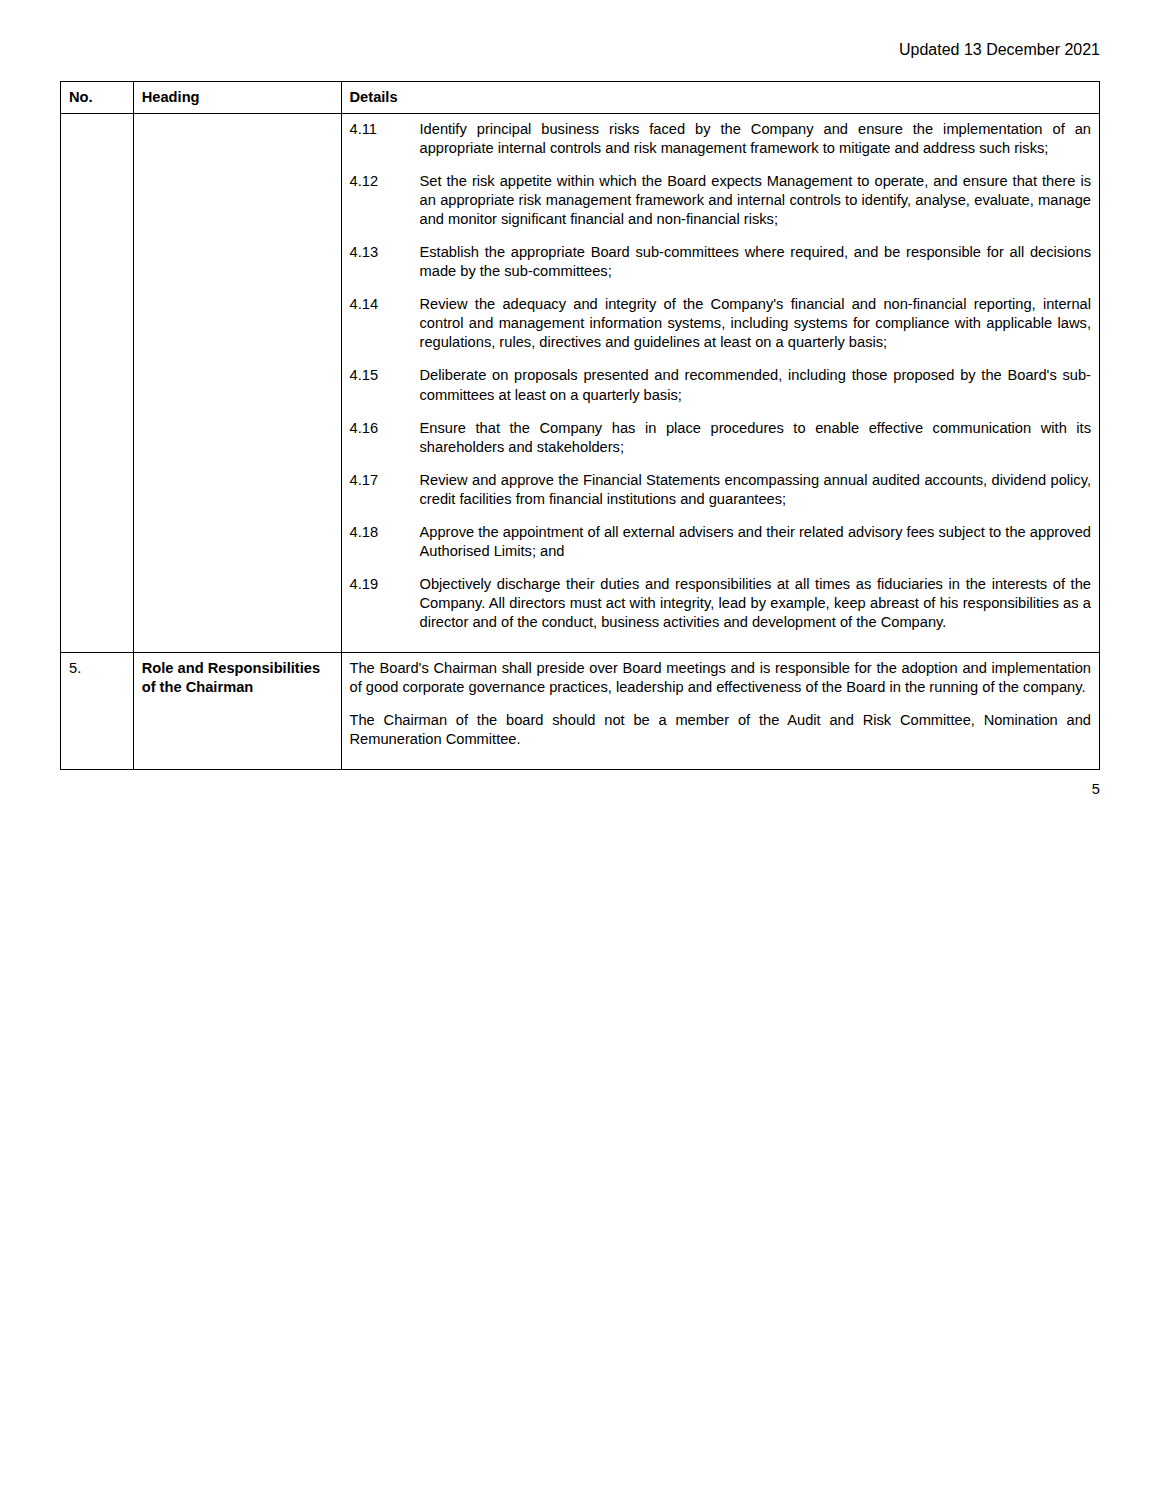Updated 13 December 2021
| No. | Heading | Details |
| --- | --- | --- |
| | | 4.11 Identify principal business risks faced by the Company and ensure the implementation of an appropriate internal controls and risk management framework to mitigate and address such risks; 4.12 Set the risk appetite within which the Board expects Management to operate, and ensure that there is an appropriate risk management framework and internal controls to identify, analyse, evaluate, manage and monitor significant financial and non-financial risks; 4.13 Establish the appropriate Board sub-committees where required, and be responsible for all decisions made by the sub-committees; 4.14 Review the adequacy and integrity of the Company's financial and non-financial reporting, internal control and management information systems, including systems for compliance with applicable laws, regulations, rules, directives and guidelines at least on a quarterly basis; 4.15 Deliberate on proposals presented and recommended, including those proposed by the Board's sub-committees at least on a quarterly basis; 4.16 Ensure that the Company has in place procedures to enable effective communication with its shareholders and stakeholders; 4.17 Review and approve the Financial Statements encompassing annual audited accounts, dividend policy, credit facilities from financial institutions and guarantees; 4.18 Approve the appointment of all external advisers and their related advisory fees subject to the approved Authorised Limits; and 4.19 Objectively discharge their duties and responsibilities at all times as fiduciaries in the interests of the Company. All directors must act with integrity, lead by example, keep abreast of his responsibilities as a director and of the conduct, business activities and development of the Company. |
| 5. | Role and Responsibilities of the Chairman | The Board's Chairman shall preside over Board meetings and is responsible for the adoption and implementation of good corporate governance practices, leadership and effectiveness of the Board in the running of the company. The Chairman of the board should not be a member of the Audit and Risk Committee, Nomination and Remuneration Committee. |
5